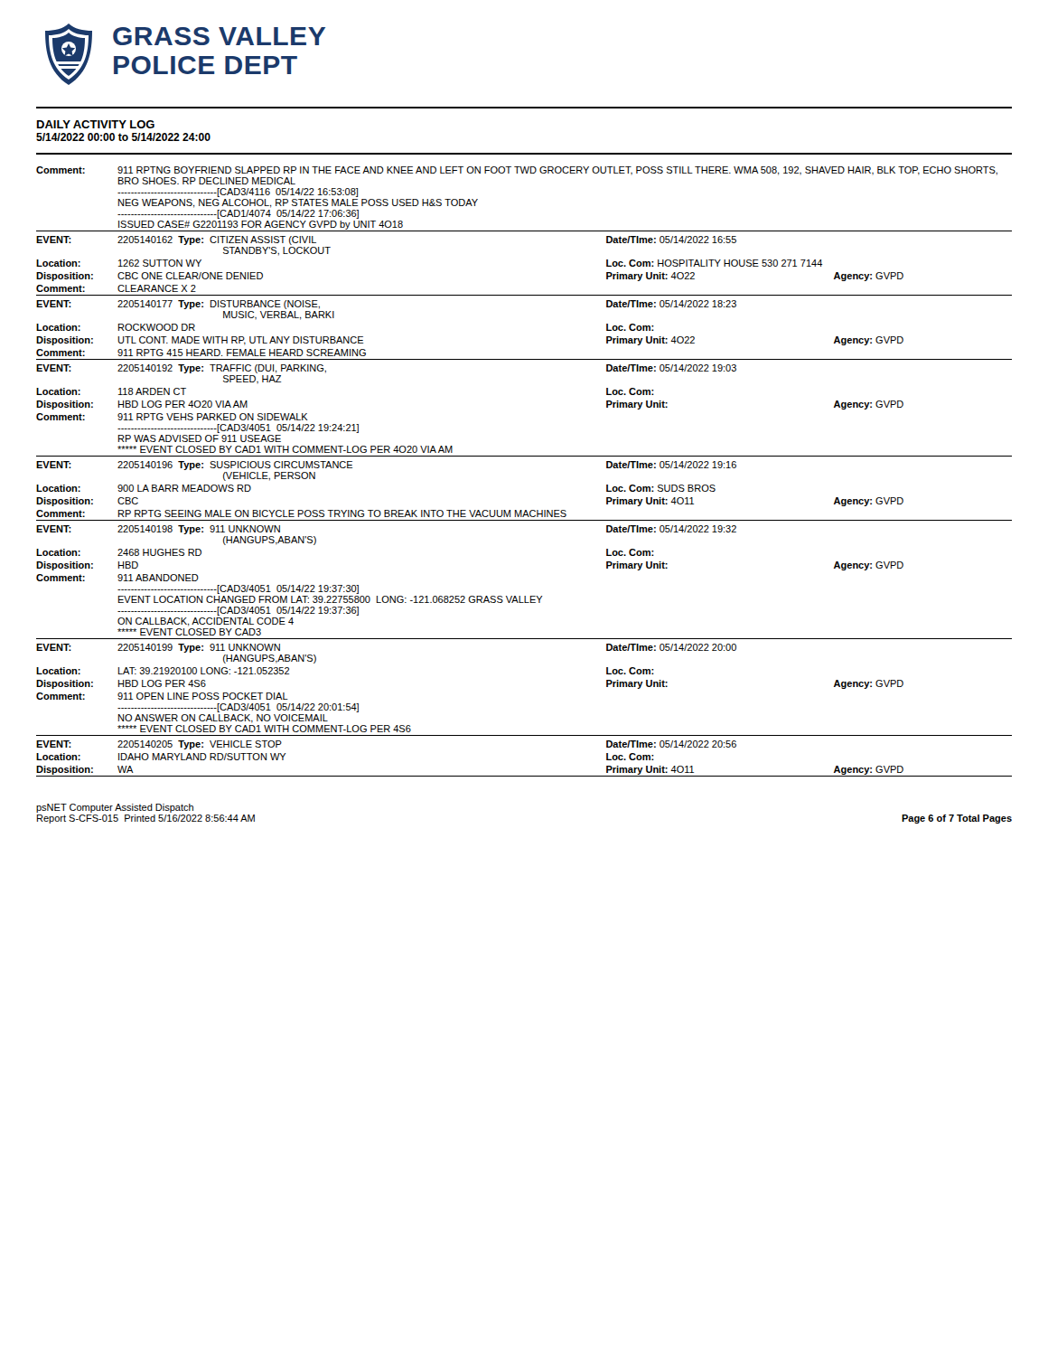GRASS VALLEY
POLICE DEPT
DAILY ACTIVITY LOG
5/14/2022 00:00 to 5/14/2022 24:00
| Comment: | 911 RPTNG BOYFRIEND SLAPPED RP IN THE FACE AND KNEE AND LEFT ON FOOT TWD GROCERY OUTLET, POSS STILL THERE. WMA 508, 192, SHAVED HAIR, BLK TOP, ECHO SHORTS, BRO SHOES. RP DECLINED MEDICAL ------------------------------[CAD3/4116 05/14/22 16:53:08] NEG WEAPONS, NEG ALCOHOL, RP STATES MALE POSS USED H&S TODAY ------------------------------[CAD1/4074 05/14/22 17:06:36] ISSUED CASE# G2201193 FOR AGENCY GVPD by UNIT 4O18 |
| EVENT: | 2205140162 Type: CITIZEN ASSIST (CIVIL STANDBY'S, LOCKOUT | Date/TIme: 05/14/2022 16:55 |
| Location: | 1262 SUTTON WY | Loc. Com: HOSPITALITY HOUSE 530 271 7144 |
| Disposition: | CBC ONE CLEAR/ONE DENIED | Primary Unit: 4O22 | Agency: GVPD |
| Comment: | CLEARANCE X 2 |
| EVENT: | 2205140177 Type: DISTURBANCE (NOISE, MUSIC, VERBAL, BARKI | Date/TIme: 05/14/2022 18:23 |
| Location: | ROCKWOOD DR | Loc. Com: |
| Disposition: | UTL CONT. MADE WITH RP, UTL ANY DISTURBANCE | Primary Unit: 4O22 | Agency: GVPD |
| Comment: | 911 RPTG 415 HEARD. FEMALE HEARD SCREAMING |
| EVENT: | 2205140192 Type: TRAFFIC (DUI, PARKING, SPEED, HAZ | Date/TIme: 05/14/2022 19:03 |
| Location: | 118 ARDEN CT | Loc. Com: |
| Disposition: | HBD LOG PER 4O20 VIA AM | Primary Unit: | Agency: GVPD |
| Comment: | 911 RPTG VEHS PARKED ON SIDEWALK ------------------------------[CAD3/4051 05/14/22 19:24:21] RP WAS ADVISED OF 911 USEAGE ***** EVENT CLOSED BY CAD1 WITH COMMENT-LOG PER 4O20 VIA AM |
| EVENT: | 2205140196 Type: SUSPICIOUS CIRCUMSTANCE (VEHICLE, PERSON | Date/TIme: 05/14/2022 19:16 |
| Location: | 900 LA BARR MEADOWS RD | Loc. Com: SUDS BROS |
| Disposition: | CBC | Primary Unit: 4O11 | Agency: GVPD |
| Comment: | RP RPTG SEEING MALE ON BICYCLE POSS TRYING TO BREAK INTO THE VACUUM MACHINES |
| EVENT: | 2205140198 Type: 911 UNKNOWN (HANGUPS,ABAN'S) | Date/TIme: 05/14/2022 19:32 |
| Location: | 2468 HUGHES RD | Loc. Com: |
| Disposition: | HBD | Primary Unit: | Agency: GVPD |
| Comment: | 911 ABANDONED ------------------------------[CAD3/4051 05/14/22 19:37:30] EVENT LOCATION CHANGED FROM LAT: 39.22755800 LONG: -121.068252 GRASS VALLEY ------------------------------[CAD3/4051 05/14/22 19:37:36] ON CALLBACK, ACCIDENTAL CODE 4 ***** EVENT CLOSED BY CAD3 |
| EVENT: | 2205140199 Type: 911 UNKNOWN (HANGUPS,ABAN'S) | Date/TIme: 05/14/2022 20:00 |
| Location: | LAT: 39.21920100 LONG: -121.052352 | Loc. Com: |
| Disposition: | HBD LOG PER 4S6 | Primary Unit: | Agency: GVPD |
| Comment: | 911 OPEN LINE POSS POCKET DIAL ------------------------------[CAD3/4051 05/14/22 20:01:54] NO ANSWER ON CALLBACK, NO VOICEMAIL ***** EVENT CLOSED BY CAD1 WITH COMMENT-LOG PER 4S6 |
| EVENT: | 2205140205 Type: VEHICLE STOP | Date/TIme: 05/14/2022 20:56 |
| Location: | IDAHO MARYLAND RD/SUTTON WY | Loc. Com: |
| Disposition: | WA | Primary Unit: 4O11 | Agency: GVPD |
psNET Computer Assisted Dispatch
Report S-CFS-015 Printed 5/16/2022 8:56:44 AM
Page 6 of 7 Total Pages